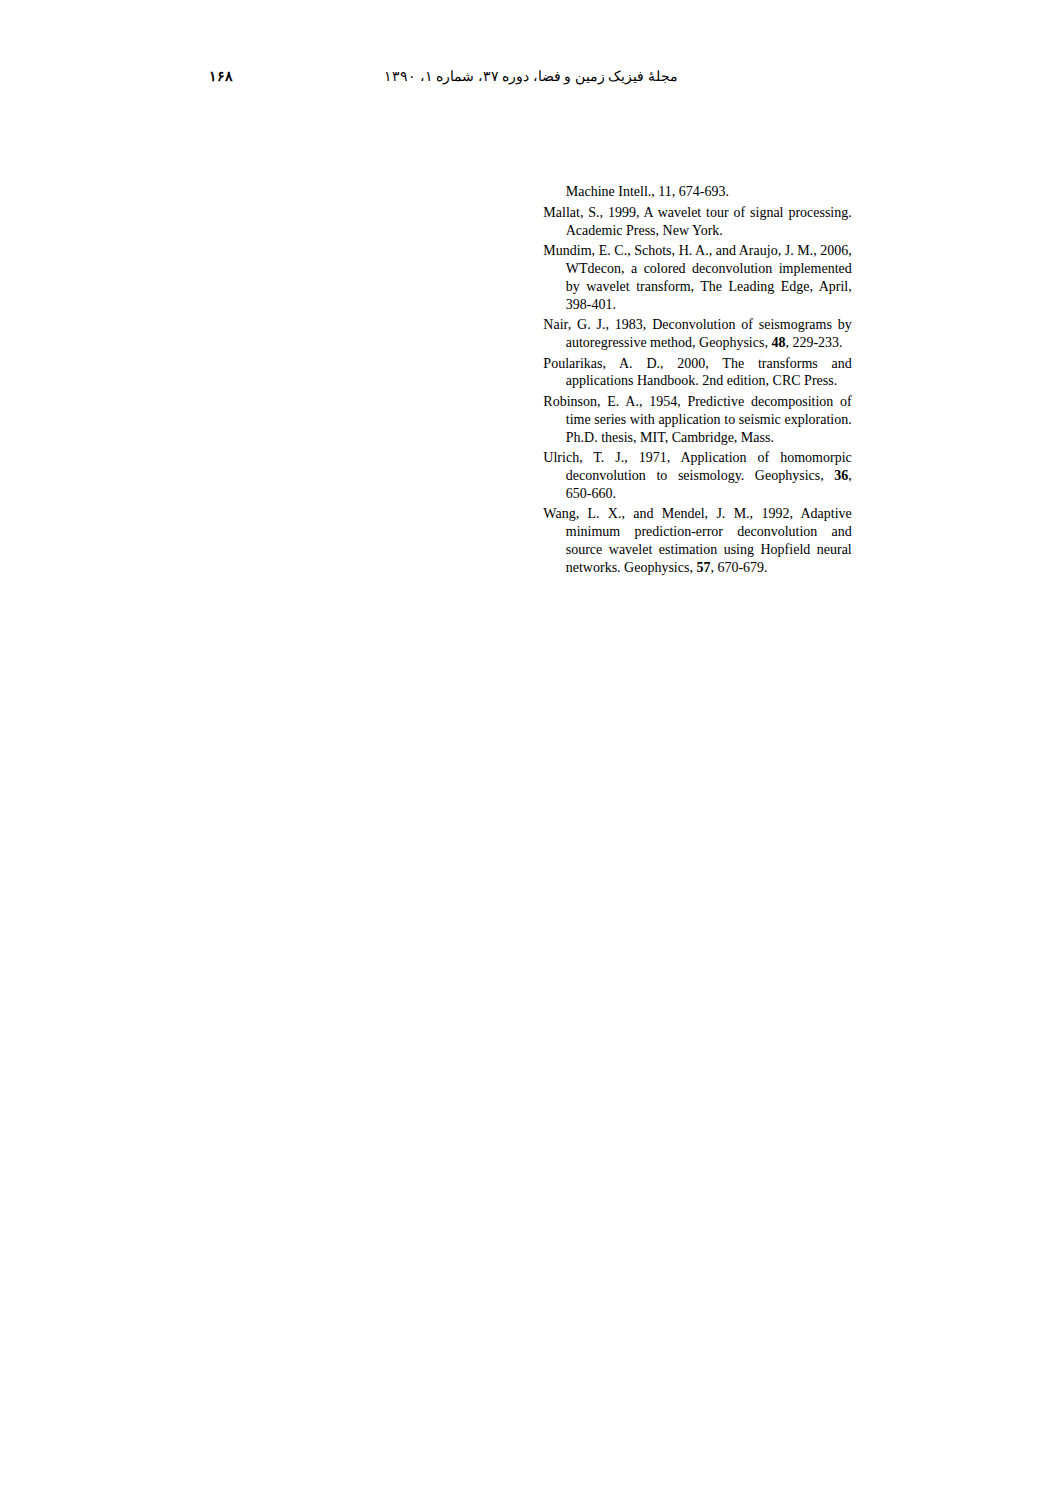۱۶۸
مجلۀ فیزیک زمین و فضا، دوره ۳۷، شماره ۱، ۱۳۹۰
Machine Intell., 11, 674-693.
Mallat, S., 1999, A wavelet tour of signal processing. Academic Press, New York.
Mundim, E. C., Schots, H. A., and Araujo, J. M., 2006, WTdecon, a colored deconvolution implemented by wavelet transform, The Leading Edge, April, 398-401.
Nair, G. J., 1983, Deconvolution of seismograms by autoregressive method, Geophysics, 48, 229-233.
Poularikas, A. D., 2000, The transforms and applications Handbook. 2nd edition, CRC Press.
Robinson, E. A., 1954, Predictive decomposition of time series with application to seismic exploration. Ph.D. thesis, MIT, Cambridge, Mass.
Ulrich, T. J., 1971, Application of homomorpic deconvolution to seismology. Geophysics, 36, 650-660.
Wang, L. X., and Mendel, J. M., 1992, Adaptive minimum prediction-error deconvolution and source wavelet estimation using Hopfield neural networks. Geophysics, 57, 670-679.